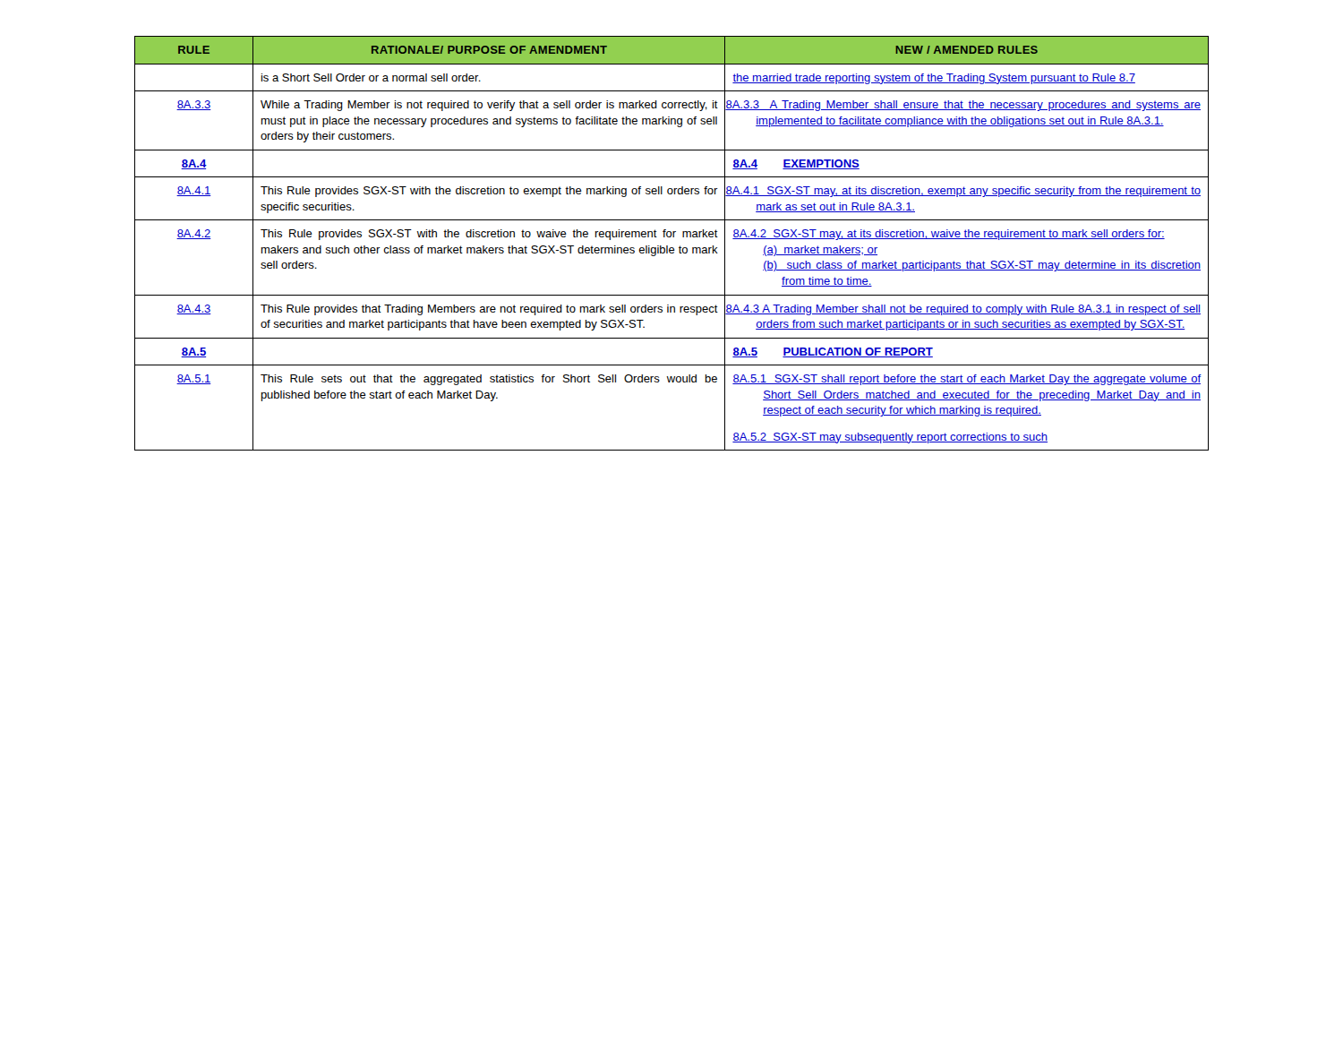| RULE | RATIONALE/ PURPOSE OF AMENDMENT | NEW / AMENDED RULES |
| --- | --- | --- |
| | is a Short Sell Order or a normal sell order. | the married trade reporting system of the Trading System pursuant to Rule 8.7 |
| 8A.3.3 | While a Trading Member is not required to verify that a sell order is marked correctly, it must put in place the necessary procedures and systems to facilitate the marking of sell orders by their customers. | 8A.3.3 A Trading Member shall ensure that the necessary procedures and systems are implemented to facilitate compliance with the obligations set out in Rule 8A.3.1. |
| 8A.4 | | 8A.4 EXEMPTIONS |
| 8A.4.1 | This Rule provides SGX-ST with the discretion to exempt the marking of sell orders for specific securities. | 8A.4.1 SGX-ST may, at its discretion, exempt any specific security from the requirement to mark as set out in Rule 8A.3.1. |
| 8A.4.2 | This Rule provides SGX-ST with the discretion to waive the requirement for market makers and such other class of market makers that SGX-ST determines eligible to mark sell orders. | 8A.4.2 SGX-ST may, at its discretion, waive the requirement to mark sell orders for: (a) market makers; or (b) such class of market participants that SGX-ST may determine in its discretion from time to time. |
| 8A.4.3 | This Rule provides that Trading Members are not required to mark sell orders in respect of securities and market participants that have been exempted by SGX-ST. | 8A.4.3 A Trading Member shall not be required to comply with Rule 8A.3.1 in respect of sell orders from such market participants or in such securities as exempted by SGX-ST. |
| 8A.5 | | 8A.5 PUBLICATION OF REPORT |
| 8A.5.1 | This Rule sets out that the aggregated statistics for Short Sell Orders would be published before the start of each Market Day. | 8A.5.1 SGX-ST shall report before the start of each Market Day the aggregate volume of Short Sell Orders matched and executed for the preceding Market Day and in respect of each security for which marking is required. 8A.5.2 SGX-ST may subsequently report corrections to such |